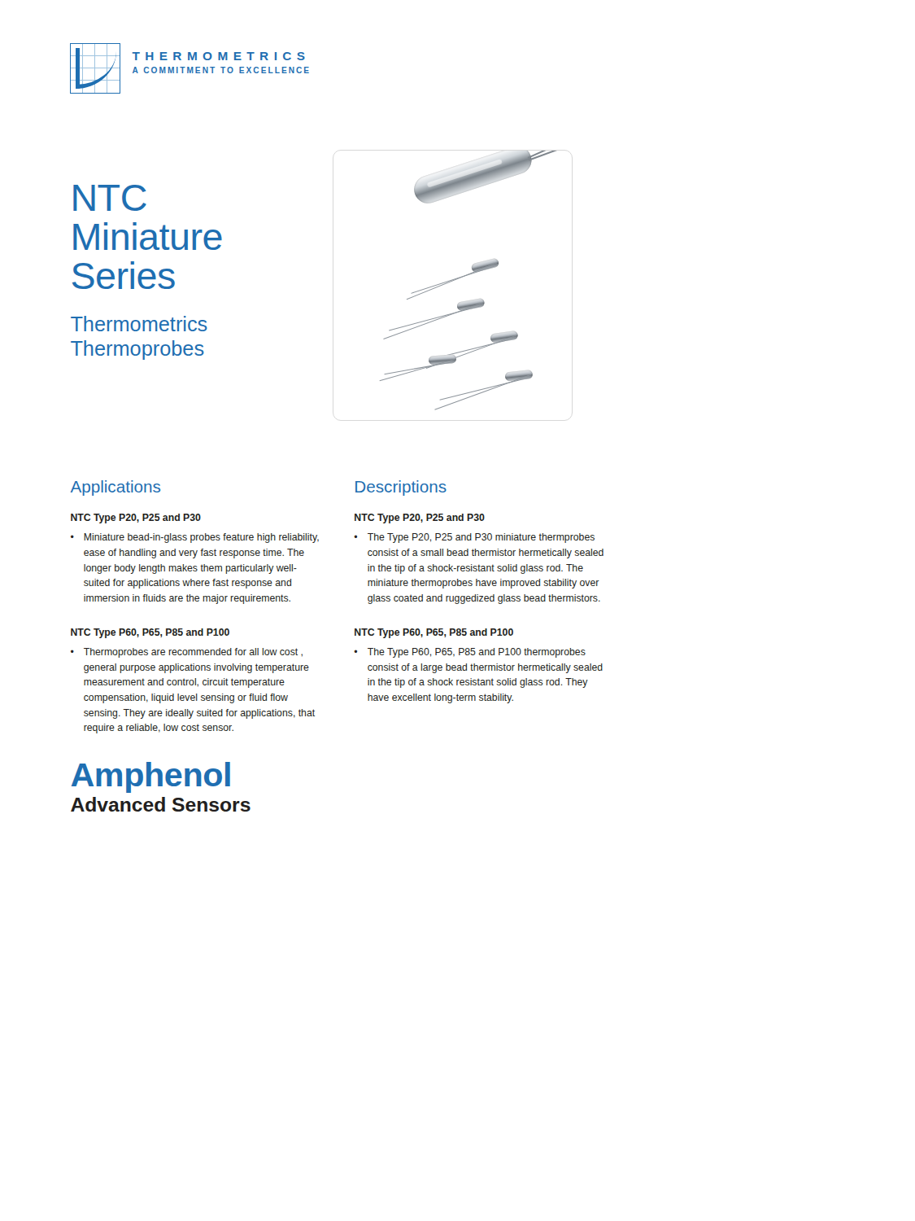THERMOMETRICS
A COMMITMENT TO EXCELLENCE
NTC Miniature
Series
Thermometrics
Thermoprobes
Applications
NTC Type P20, P25 and P30
Miniature bead-in-glass probes feature high reliability, ease of handling and very fast response time. The longer body length makes them particularly well-suited for applications where fast response and immersion in fluids are the major requirements.
NTC Type P60, P65, P85 and P100
Thermoprobes are recommended for all low cost , general purpose applications involving temperature measurement and control, circuit temperature compensation, liquid level sensing or fluid flow sensing. They are ideally suited for applications, that require a reliable, low cost sensor.
Descriptions
NTC Type P20, P25 and P30
The Type P20, P25 and P30 miniature thermprobes consist of a small bead thermistor hermetically sealed in the tip of a shock-resistant solid glass rod. The miniature thermoprobes have improved stability over glass coated and ruggedized glass bead thermistors.
NTC Type P60, P65, P85 and P100
The Type P60, P65, P85 and P100 thermoprobes consist of a large bead thermistor hermetically sealed in the tip of a shock resistant solid glass rod. They have excellent long-term stability.
Amphenol
Advanced Sensors